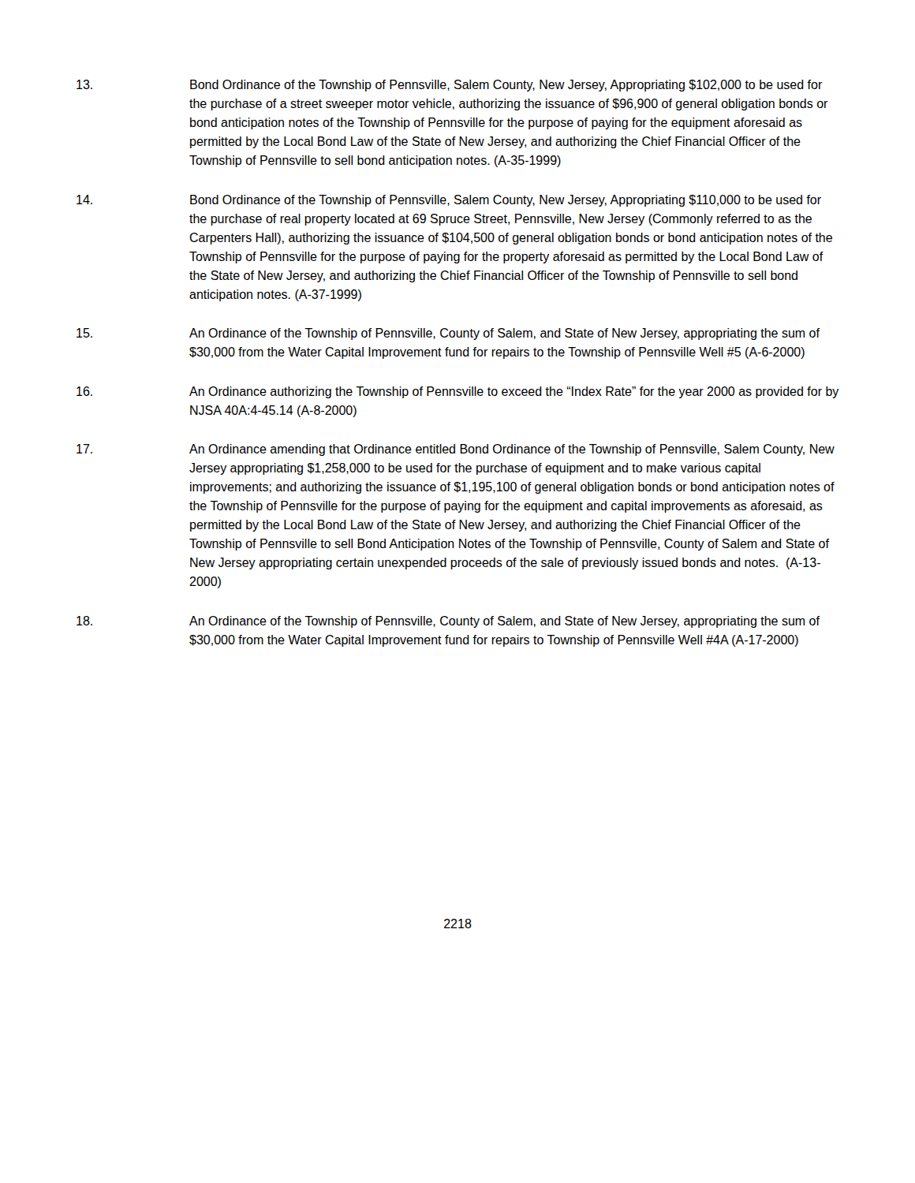13.
Bond Ordinance of the Township of Pennsville, Salem County, New Jersey, Appropriating $102,000 to be used for the purchase of a street sweeper motor vehicle, authorizing the issuance of $96,900 of general obligation bonds or bond anticipation notes of the Township of Pennsville for the purpose of paying for the equipment aforesaid as permitted by the Local Bond Law of the State of New Jersey, and authorizing the Chief Financial Officer of the Township of Pennsville to sell bond anticipation notes. (A-35-1999)
14.
Bond Ordinance of the Township of Pennsville, Salem County, New Jersey, Appropriating $110,000 to be used for the purchase of real property located at 69 Spruce Street, Pennsville, New Jersey (Commonly referred to as the Carpenters Hall), authorizing the issuance of $104,500 of general obligation bonds or bond anticipation notes of the Township of Pennsville for the purpose of paying for the property aforesaid as permitted by the Local Bond Law of the State of New Jersey, and authorizing the Chief Financial Officer of the Township of Pennsville to sell bond anticipation notes. (A-37-1999)
15.
An Ordinance of the Township of Pennsville, County of Salem, and State of New Jersey, appropriating the sum of $30,000 from the Water Capital Improvement fund for repairs to the Township of Pennsville Well #5 (A-6-2000)
16.
An Ordinance authorizing the Township of Pennsville to exceed the “Index Rate” for the year 2000 as provided for by NJSA 40A:4-45.14 (A-8-2000)
17.
An Ordinance amending that Ordinance entitled Bond Ordinance of the Township of Pennsville, Salem County, New Jersey appropriating $1,258,000 to be used for the purchase of equipment and to make various capital improvements; and authorizing the issuance of $1,195,100 of general obligation bonds or bond anticipation notes of the Township of Pennsville for the purpose of paying for the equipment and capital improvements as aforesaid, as permitted by the Local Bond Law of the State of New Jersey, and authorizing the Chief Financial Officer of the Township of Pennsville to sell Bond Anticipation Notes of the Township of Pennsville, County of Salem and State of New Jersey appropriating certain unexpended proceeds of the sale of previously issued bonds and notes. (A-13-2000)
18.
An Ordinance of the Township of Pennsville, County of Salem, and State of New Jersey, appropriating the sum of $30,000 from the Water Capital Improvement fund for repairs to Township of Pennsville Well #4A (A-17-2000)
2218